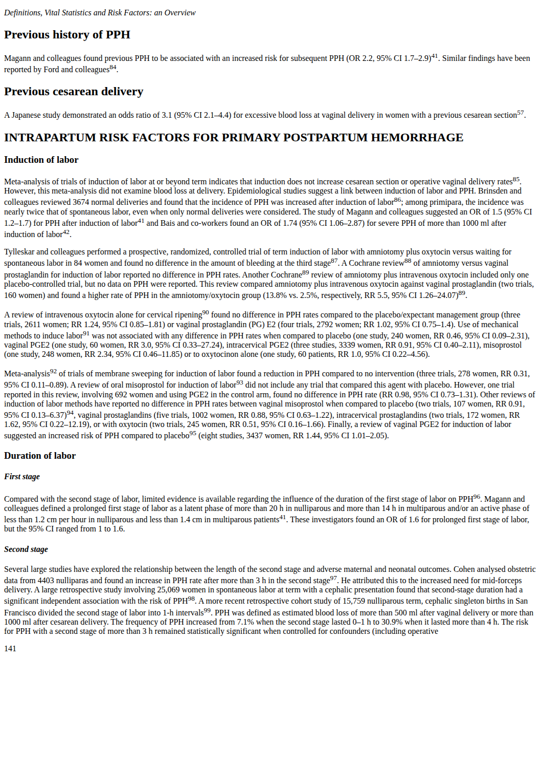Definitions, Vital Statistics and Risk Factors: an Overview
Previous history of PPH
Magann and colleagues found previous PPH to be associated with an increased risk for subsequent PPH (OR 2.2, 95% CI 1.7–2.9)41. Similar findings have been reported by Ford and colleagues84.
Previous cesarean delivery
A Japanese study demonstrated an odds ratio of 3.1 (95% CI 2.1–4.4) for excessive blood loss at vaginal delivery in women with a previous cesarean section57.
INTRAPARTUM RISK FACTORS FOR PRIMARY POSTPARTUM HEMORRHAGE
Induction of labor
Meta-analysis of trials of induction of labor at or beyond term indicates that induction does not increase cesarean section or operative vaginal delivery rates85. However, this meta-analysis did not examine blood loss at delivery. Epidemiological studies suggest a link between induction of labor and PPH. Brinsden and colleagues reviewed 3674 normal deliveries and found that the incidence of PPH was increased after induction of labor86; among primipara, the incidence was nearly twice that of spontaneous labor, even when only normal deliveries were considered. The study of Magann and colleagues suggested an OR of 1.5 (95% CI 1.2–1.7) for PPH after induction of labor41 and Bais and co-workers found an OR of 1.74 (95% CI 1.06–2.87) for severe PPH of more than 1000 ml after induction of labor42.
Tylleskar and colleagues performed a prospective, randomized, controlled trial of term induction of labor with amniotomy plus oxytocin versus waiting for spontaneous labor in 84 women and found no difference in the amount of bleeding at the third stage87. A Cochrane review88 of amniotomy versus vaginal prostaglandin for induction of labor reported no difference in PPH rates. Another Cochrane89 review of amniotomy plus intravenous oxytocin included only one placebo-controlled trial, but no data on PPH were reported. This review compared amniotomy plus intravenous oxytocin against vaginal prostaglandin (two trials, 160 women) and found a higher rate of PPH in the amniotomy/oxytocin group (13.8% vs. 2.5%, respectively, RR 5.5, 95% CI 1.26–24.07)89.
A review of intravenous oxytocin alone for cervical ripening90 found no difference in PPH rates compared to the placebo/expectant management group (three trials, 2611 women; RR 1.24, 95% CI 0.85–1.81) or vaginal prostaglandin (PG) E2 (four trials, 2792 women; RR 1.02, 95% CI 0.75–1.4). Use of mechanical methods to induce labor91 was not associated with any difference in PPH rates when compared to placebo (one study, 240 women, RR 0.46, 95% CI 0.09–2.31), vaginal PGE2 (one study, 60 women, RR 3.0, 95% CI 0.33–27.24), intracervical PGE2 (three studies, 3339 women, RR 0.91, 95% CI 0.40–2.11), misoprostol (one study, 248 women, RR 2.34, 95% CI 0.46–11.85) or to oxytocinon alone (one study, 60 patients, RR 1.0, 95% CI 0.22–4.56).
Meta-analysis92 of trials of membrane sweeping for induction of labor found a reduction in PPH compared to no intervention (three trials, 278 women, RR 0.31, 95% CI 0.11–0.89). A review of oral misoprostol for induction of labor93 did not include any trial that compared this agent with placebo. However, one trial reported in this review, involving 692 women and using PGE2 in the control arm, found no difference in PPH rate (RR 0.98, 95% CI 0.73–1.31). Other reviews of induction of labor methods have reported no difference in PPH rates between vaginal misoprostol when compared to placebo (two trials, 107 women, RR 0.91, 95% CI 0.13–6.37)94, vaginal prostaglandins (five trials, 1002 women, RR 0.88, 95% CI 0.63–1.22), intracervical prostaglandins (two trials, 172 women, RR 1.62, 95% CI 0.22–12.19), or with oxytocin (two trials, 245 women, RR 0.51, 95% CI 0.16–1.66). Finally, a review of vaginal PGE2 for induction of labor suggested an increased risk of PPH compared to placebo95 (eight studies, 3437 women, RR 1.44, 95% CI 1.01–2.05).
Duration of labor
First stage
Compared with the second stage of labor, limited evidence is available regarding the influence of the duration of the first stage of labor on PPH96. Magann and colleagues defined a prolonged first stage of labor as a latent phase of more than 20 h in nulliparous and more than 14 h in multiparous and/or an active phase of less than 1.2 cm per hour in nulliparous and less than 1.4 cm in multiparous patients41. These investigators found an OR of 1.6 for prolonged first stage of labor, but the 95% CI ranged from 1 to 1.6.
Second stage
Several large studies have explored the relationship between the length of the second stage and adverse maternal and neonatal outcomes. Cohen analysed obstetric data from 4403 nulliparas and found an increase in PPH rate after more than 3 h in the second stage97. He attributed this to the increased need for mid-forceps delivery. A large retrospective study involving 25,069 women in spontaneous labor at term with a cephalic presentation found that second-stage duration had a significant independent association with the risk of PPH98. A more recent retrospective cohort study of 15,759 nulliparous term, cephalic singleton births in San Francisco divided the second stage of labor into 1-h intervals99. PPH was defined as estimated blood loss of more than 500 ml after vaginal delivery or more than 1000 ml after cesarean delivery. The frequency of PPH increased from 7.1% when the second stage lasted 0–1 h to 30.9% when it lasted more than 4 h. The risk for PPH with a second stage of more than 3 h remained statistically significant when controlled for confounders (including operative
141